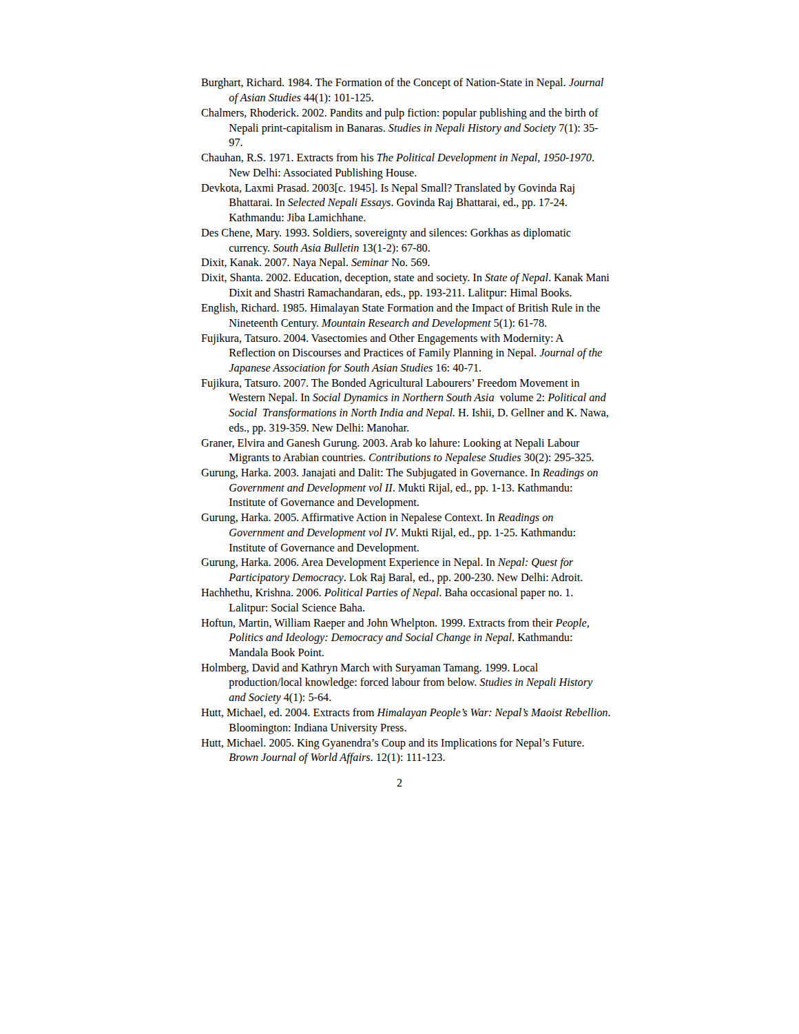Burghart, Richard. 1984. The Formation of the Concept of Nation-State in Nepal. Journal of Asian Studies 44(1): 101-125.
Chalmers, Rhoderick. 2002. Pandits and pulp fiction: popular publishing and the birth of Nepali print-capitalism in Banaras. Studies in Nepali History and Society 7(1): 35-97.
Chauhan, R.S. 1971. Extracts from his The Political Development in Nepal, 1950-1970. New Delhi: Associated Publishing House.
Devkota, Laxmi Prasad. 2003[c. 1945]. Is Nepal Small? Translated by Govinda Raj Bhattarai. In Selected Nepali Essays. Govinda Raj Bhattarai, ed., pp. 17-24. Kathmandu: Jiba Lamichhane.
Des Chene, Mary. 1993. Soldiers, sovereignty and silences: Gorkhas as diplomatic currency. South Asia Bulletin 13(1-2): 67-80.
Dixit, Kanak. 2007. Naya Nepal. Seminar No. 569.
Dixit, Shanta. 2002. Education, deception, state and society. In State of Nepal. Kanak Mani Dixit and Shastri Ramachandaran, eds., pp. 193-211. Lalitpur: Himal Books.
English, Richard. 1985. Himalayan State Formation and the Impact of British Rule in the Nineteenth Century. Mountain Research and Development 5(1): 61-78.
Fujikura, Tatsuro. 2004. Vasectomies and Other Engagements with Modernity: A Reflection on Discourses and Practices of Family Planning in Nepal. Journal of the Japanese Association for South Asian Studies 16: 40-71.
Fujikura, Tatsuro. 2007. The Bonded Agricultural Labourers’ Freedom Movement in Western Nepal. In Social Dynamics in Northern South Asia volume 2: Political and Social Transformations in North India and Nepal. H. Ishii, D. Gellner and K. Nawa, eds., pp. 319-359. New Delhi: Manohar.
Graner, Elvira and Ganesh Gurung. 2003. Arab ko lahure: Looking at Nepali Labour Migrants to Arabian countries. Contributions to Nepalese Studies 30(2): 295-325.
Gurung, Harka. 2003. Janajati and Dalit: The Subjugated in Governance. In Readings on Government and Development vol II. Mukti Rijal, ed., pp. 1-13. Kathmandu: Institute of Governance and Development.
Gurung, Harka. 2005. Affirmative Action in Nepalese Context. In Readings on Government and Development vol IV. Mukti Rijal, ed., pp. 1-25. Kathmandu: Institute of Governance and Development.
Gurung, Harka. 2006. Area Development Experience in Nepal. In Nepal: Quest for Participatory Democracy. Lok Raj Baral, ed., pp. 200-230. New Delhi: Adroit.
Hachhethu, Krishna. 2006. Political Parties of Nepal. Baha occasional paper no. 1. Lalitpur: Social Science Baha.
Hoftun, Martin, William Raeper and John Whelpton. 1999. Extracts from their People, Politics and Ideology: Democracy and Social Change in Nepal. Kathmandu: Mandala Book Point.
Holmberg, David and Kathryn March with Suryaman Tamang. 1999. Local production/local knowledge: forced labour from below. Studies in Nepali History and Society 4(1): 5-64.
Hutt, Michael, ed. 2004. Extracts from Himalayan People’s War: Nepal’s Maoist Rebellion. Bloomington: Indiana University Press.
Hutt, Michael. 2005. King Gyanendra’s Coup and its Implications for Nepal’s Future. Brown Journal of World Affairs. 12(1): 111-123.
2